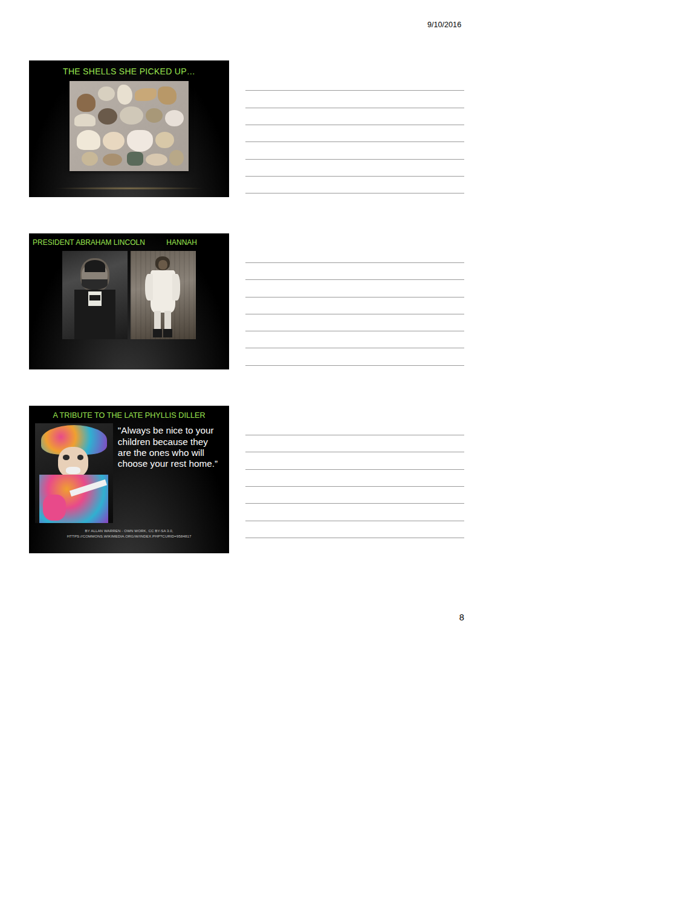9/10/2016
THE SHELLS SHE PICKED UP…
PRESIDENT ABRAHAM LINCOLN HANNAH
A TRIBUTE TO THE LATE PHYLLIS DILLER
"Always be nice to your children because they are the ones who will choose your rest home.”
BY ALLAN WARREN - OWN WORK, CC BY-SA 3.0,
HTTPS://COMMONS.WIKIMEDIA.ORG/W/INDEX.PHP?CURID=9584817
8